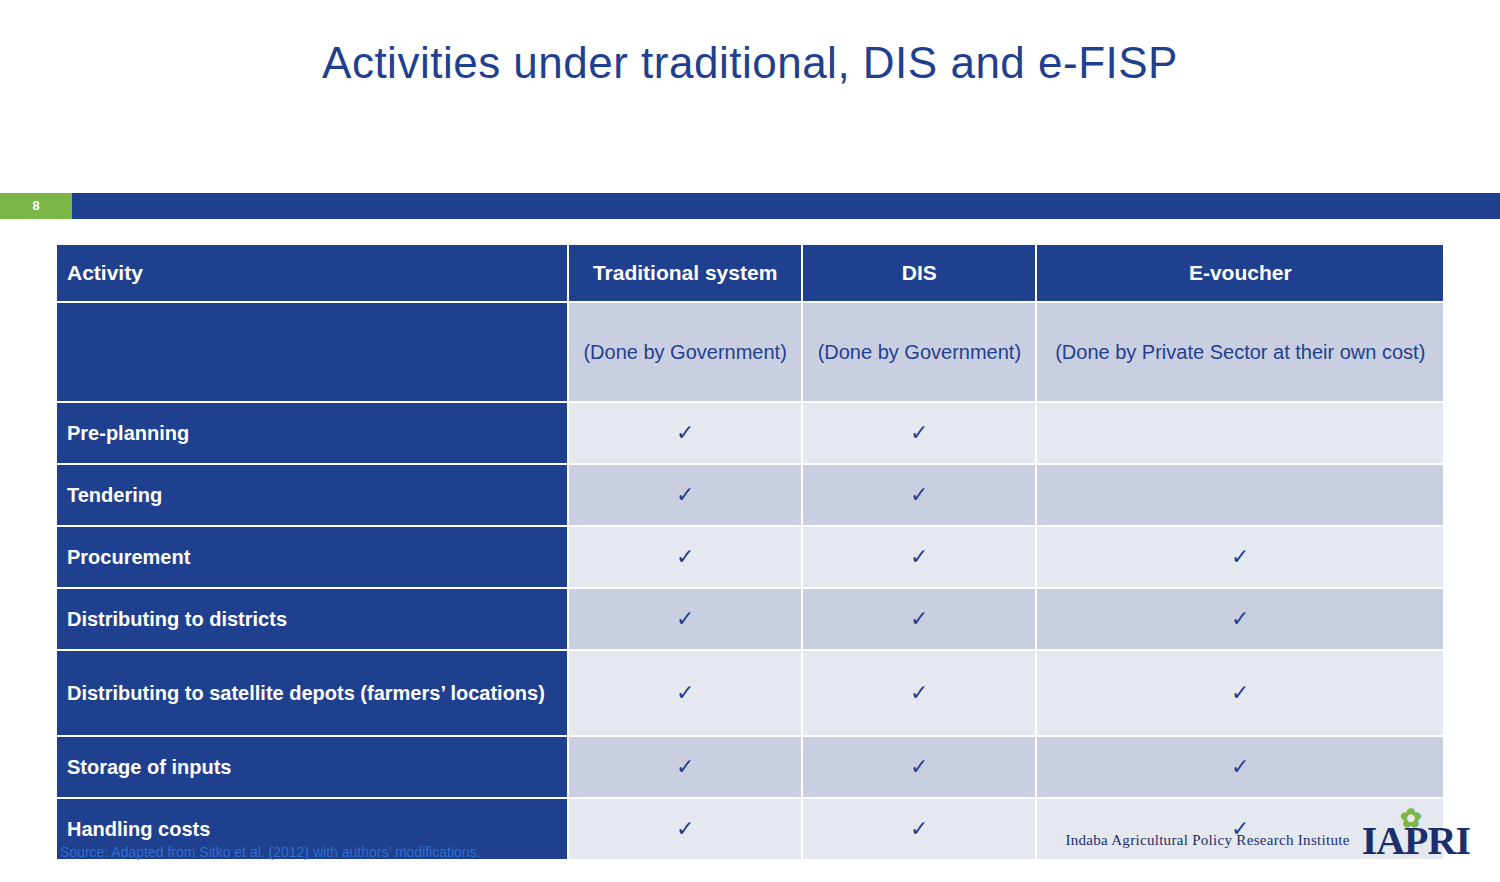Activities under traditional, DIS and e-FISP
8
| Activity | Traditional system | DIS | E-voucher |
| --- | --- | --- | --- |
| | (Done by Government) | (Done by Government) | (Done by Private Sector at their own cost) |
| Pre-planning | ✓ | ✓ | |
| Tendering | ✓ | ✓ | |
| Procurement | ✓ | ✓ | ✓ |
| Distributing to districts | ✓ | ✓ | ✓ |
| Distributing to satellite depots (farmers’ locations) | ✓ | ✓ | ✓ |
| Storage of inputs | ✓ | ✓ | ✓ |
| Handling costs | ✓ | ✓ | ✓ |
Source: Adapted from Sitko et al. (2012) with authors’ modifications.
Indaba Agricultural Policy Research Institute IA✿PRI